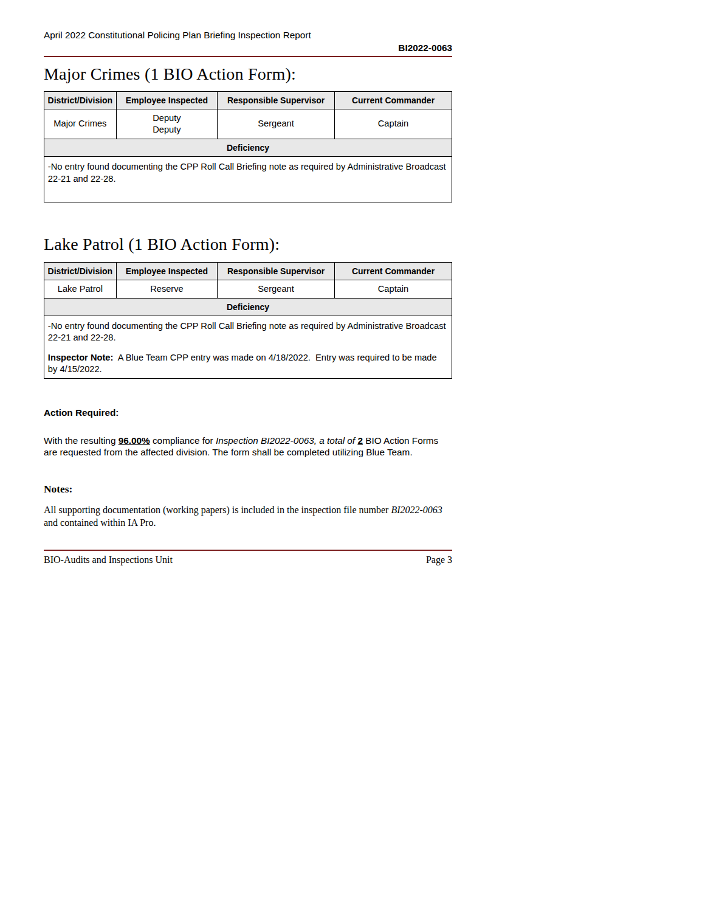April 2022 Constitutional Policing Plan Briefing Inspection Report
BI2022-0063
Major Crimes (1 BIO Action Form):
| District/Division | Employee Inspected | Responsible Supervisor | Current Commander |
| --- | --- | --- | --- |
| Major Crimes | Deputy Deputy | Sergeant | Captain |
| Deficiency |
| -No entry found documenting the CPP Roll Call Briefing note as required by Administrative Broadcast 22-21 and 22-28. |
Lake Patrol (1 BIO Action Form):
| District/Division | Employee Inspected | Responsible Supervisor | Current Commander |
| --- | --- | --- | --- |
| Lake Patrol | Reserve | Sergeant | Captain |
| Deficiency |
| -No entry found documenting the CPP Roll Call Briefing note as required by Administrative Broadcast 22-21 and 22-28. Inspector Note: A Blue Team CPP entry was made on 4/18/2022. Entry was required to be made by 4/15/2022. |
Action Required:
With the resulting 96.00% compliance for Inspection BI2022-0063, a total of 2 BIO Action Forms are requested from the affected division. The form shall be completed utilizing Blue Team.
Notes:
All supporting documentation (working papers) is included in the inspection file number BI2022-0063 and contained within IA Pro.
BIO-Audits and Inspections Unit Page 3